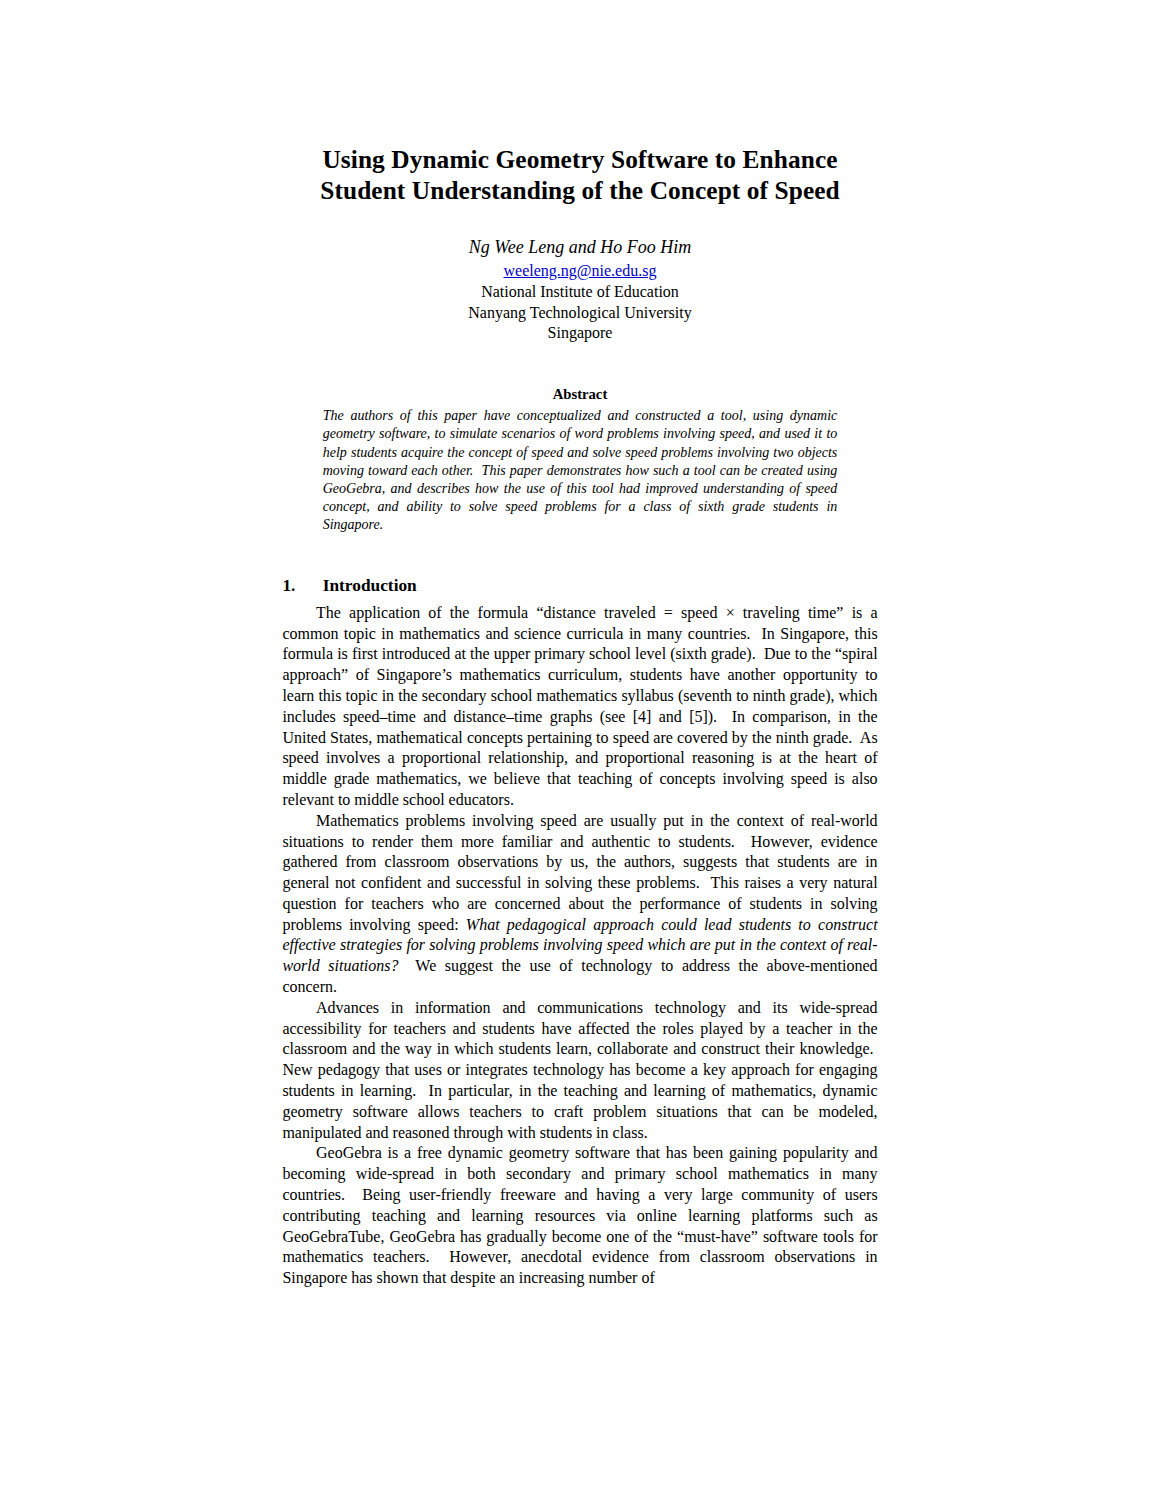Using Dynamic Geometry Software to Enhance
Student Understanding of the Concept of Speed
Ng Wee Leng and Ho Foo Him
weeleng.ng@nie.edu.sg
National Institute of Education
Nanyang Technological University
Singapore
Abstract
The authors of this paper have conceptualized and constructed a tool, using dynamic geometry software, to simulate scenarios of word problems involving speed, and used it to help students acquire the concept of speed and solve speed problems involving two objects moving toward each other. This paper demonstrates how such a tool can be created using GeoGebra, and describes how the use of this tool had improved understanding of speed concept, and ability to solve speed problems for a class of sixth grade students in Singapore.
1. Introduction
The application of the formula “distance traveled = speed × traveling time” is a common topic in mathematics and science curricula in many countries. In Singapore, this formula is first introduced at the upper primary school level (sixth grade). Due to the “spiral approach” of Singapore’s mathematics curriculum, students have another opportunity to learn this topic in the secondary school mathematics syllabus (seventh to ninth grade), which includes speed–time and distance–time graphs (see [4] and [5]). In comparison, in the United States, mathematical concepts pertaining to speed are covered by the ninth grade. As speed involves a proportional relationship, and proportional reasoning is at the heart of middle grade mathematics, we believe that teaching of concepts involving speed is also relevant to middle school educators.
Mathematics problems involving speed are usually put in the context of real-world situations to render them more familiar and authentic to students. However, evidence gathered from classroom observations by us, the authors, suggests that students are in general not confident and successful in solving these problems. This raises a very natural question for teachers who are concerned about the performance of students in solving problems involving speed: What pedagogical approach could lead students to construct effective strategies for solving problems involving speed which are put in the context of real-world situations? We suggest the use of technology to address the above-mentioned concern.
Advances in information and communications technology and its wide-spread accessibility for teachers and students have affected the roles played by a teacher in the classroom and the way in which students learn, collaborate and construct their knowledge. New pedagogy that uses or integrates technology has become a key approach for engaging students in learning. In particular, in the teaching and learning of mathematics, dynamic geometry software allows teachers to craft problem situations that can be modeled, manipulated and reasoned through with students in class.
GeoGebra is a free dynamic geometry software that has been gaining popularity and becoming wide-spread in both secondary and primary school mathematics in many countries. Being user-friendly freeware and having a very large community of users contributing teaching and learning resources via online learning platforms such as GeoGebraTube, GeoGebra has gradually become one of the “must-have” software tools for mathematics teachers. However, anecdotal evidence from classroom observations in Singapore has shown that despite an increasing number of